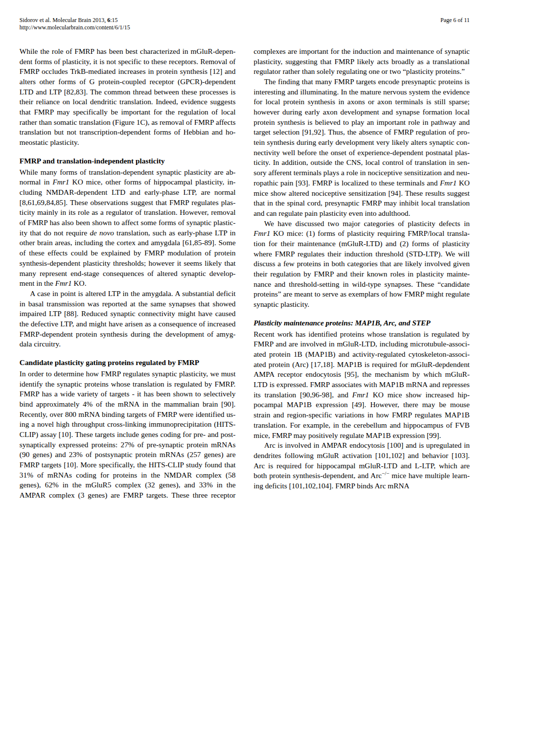Sidorov et al. Molecular Brain 2013, 6:15
http://www.molecularbrain.com/content/6/1/15
Page 6 of 11
While the role of FMRP has been best characterized in mGluR-dependent forms of plasticity, it is not specific to these receptors. Removal of FMRP occludes TrkB-mediated increases in protein synthesis [12] and alters other forms of G protein-coupled receptor (GPCR)-dependent LTD and LTP [82,83]. The common thread between these processes is their reliance on local dendritic translation. Indeed, evidence suggests that FMRP may specifically be important for the regulation of local rather than somatic translation (Figure 1C), as removal of FMRP affects translation but not transcription-dependent forms of Hebbian and homeostatic plasticity.
FMRP and translation-independent plasticity
While many forms of translation-dependent synaptic plasticity are abnormal in Fmr1 KO mice, other forms of hippocampal plasticity, including NMDAR-dependent LTD and early-phase LTP, are normal [8,61,69,84,85]. These observations suggest that FMRP regulates plasticity mainly in its role as a regulator of translation. However, removal of FMRP has also been shown to affect some forms of synaptic plasticity that do not require de novo translation, such as early-phase LTP in other brain areas, including the cortex and amygdala [61,85-89]. Some of these effects could be explained by FMRP modulation of protein synthesis-dependent plasticity thresholds; however it seems likely that many represent end-stage consequences of altered synaptic development in the Fmr1 KO.
A case in point is altered LTP in the amygdala. A substantial deficit in basal transmission was reported at the same synapses that showed impaired LTP [88]. Reduced synaptic connectivity might have caused the defective LTP, and might have arisen as a consequence of increased FMRP-dependent protein synthesis during the development of amygdala circuitry.
Candidate plasticity gating proteins regulated by FMRP
In order to determine how FMRP regulates synaptic plasticity, we must identify the synaptic proteins whose translation is regulated by FMRP. FMRP has a wide variety of targets - it has been shown to selectively bind approximately 4% of the mRNA in the mammalian brain [90]. Recently, over 800 mRNA binding targets of FMRP were identified using a novel high throughput cross-linking immunoprecipitation (HITS-CLIP) assay [10]. These targets include genes coding for pre- and post-synaptically expressed proteins: 27% of pre-synaptic protein mRNAs (90 genes) and 23% of postsynaptic protein mRNAs (257 genes) are FMRP targets [10]. More specifically, the HITS-CLIP study found that 31% of mRNAs coding for proteins in the NMDAR complex (58 genes), 62% in the mGluR5 complex (32 genes), and 33% in the AMPAR complex (3 genes) are FMRP targets. These three receptor complexes are important for the induction and maintenance of synaptic plasticity, suggesting that FMRP likely acts broadly as a translational regulator rather than solely regulating one or two “plasticity proteins.”
The finding that many FMRP targets encode presynaptic proteins is interesting and illuminating. In the mature nervous system the evidence for local protein synthesis in axons or axon terminals is still sparse; however during early axon development and synapse formation local protein synthesis is believed to play an important role in pathway and target selection [91,92]. Thus, the absence of FMRP regulation of protein synthesis during early development very likely alters synaptic connectivity well before the onset of experience-dependent postnatal plasticity. In addition, outside the CNS, local control of translation in sensory afferent terminals plays a role in nociceptive sensitization and neuropathic pain [93]. FMRP is localized to these terminals and Fmr1 KO mice show altered nociceptive sensitization [94]. These results suggest that in the spinal cord, presynaptic FMRP may inhibit local translation and can regulate pain plasticity even into adulthood.
We have discussed two major categories of plasticity defects in Fmr1 KO mice: (1) forms of plasticity requiring FMRP/local translation for their maintenance (mGluR-LTD) and (2) forms of plasticity where FMRP regulates their induction threshold (STD-LTP). We will discuss a few proteins in both categories that are likely involved given their regulation by FMRP and their known roles in plasticity maintenance and threshold-setting in wild-type synapses. These “candidate proteins” are meant to serve as exemplars of how FMRP might regulate synaptic plasticity.
Plasticity maintenance proteins: MAP1B, Arc, and STEP
Recent work has identified proteins whose translation is regulated by FMRP and are involved in mGluR-LTD, including microtubule-associated protein 1B (MAP1B) and activity-regulated cytoskeleton-associated protein (Arc) [17,18]. MAP1B is required for mGluR-depdendent AMPA receptor endocytosis [95], the mechanism by which mGluR-LTD is expressed. FMRP associates with MAP1B mRNA and represses its translation [90,96-98], and Fmr1 KO mice show increased hippocampal MAP1B expression [49]. However, there may be mouse strain and region-specific variations in how FMRP regulates MAP1B translation. For example, in the cerebellum and hippocampus of FVB mice, FMRP may positively regulate MAP1B expression [99].
Arc is involved in AMPAR endocytosis [100] and is upregulated in dendrites following mGluR activation [101,102] and behavior [103]. Arc is required for hippocampal mGluR-LTD and L-LTP, which are both protein synthesis-dependent, and Arc−/− mice have multiple learning deficits [101,102,104]. FMRP binds Arc mRNA